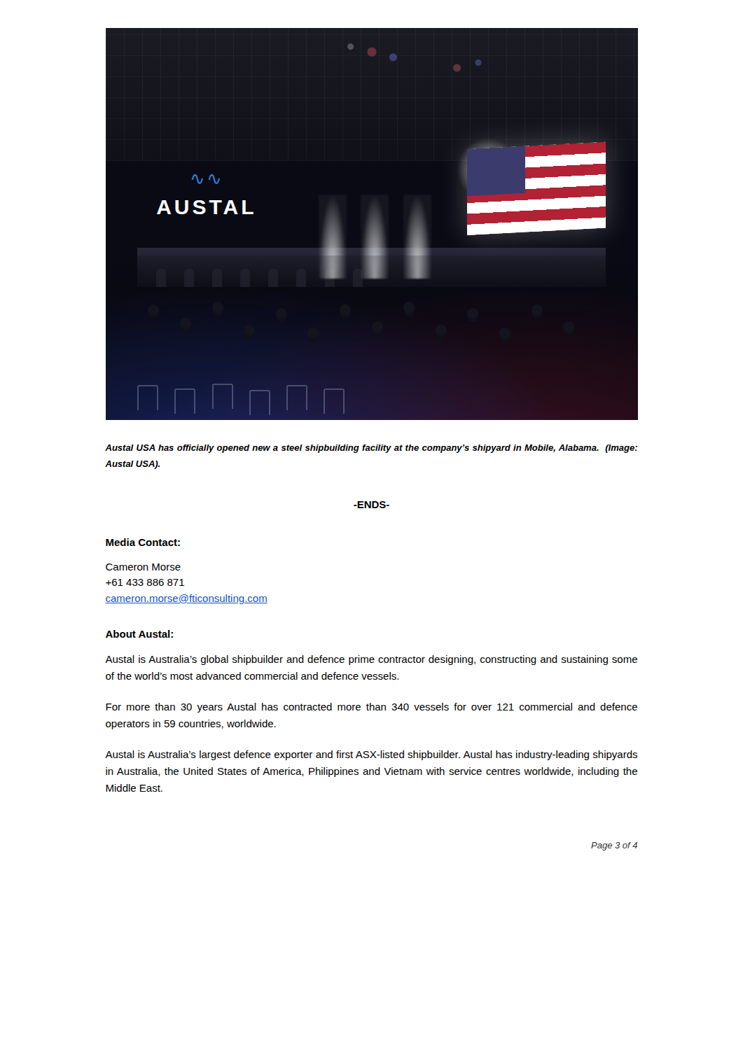∿∿
AUSTAL
Austal USA has officially opened new a steel shipbuilding facility at the company’s shipyard in Mobile, Alabama. (Image: Austal USA).
-ENDS-
Media Contact:
Cameron Morse
+61 433 886 871
cameron.morse@fticonsulting.com
About Austal:
Austal is Australia’s global shipbuilder and defence prime contractor designing, constructing and sustaining some of the world’s most advanced commercial and defence vessels.
For more than 30 years Austal has contracted more than 340 vessels for over 121 commercial and defence operators in 59 countries, worldwide.
Austal is Australia’s largest defence exporter and first ASX-listed shipbuilder. Austal has industry-leading shipyards in Australia, the United States of America, Philippines and Vietnam with service centres worldwide, including the Middle East.
Page 3 of 4